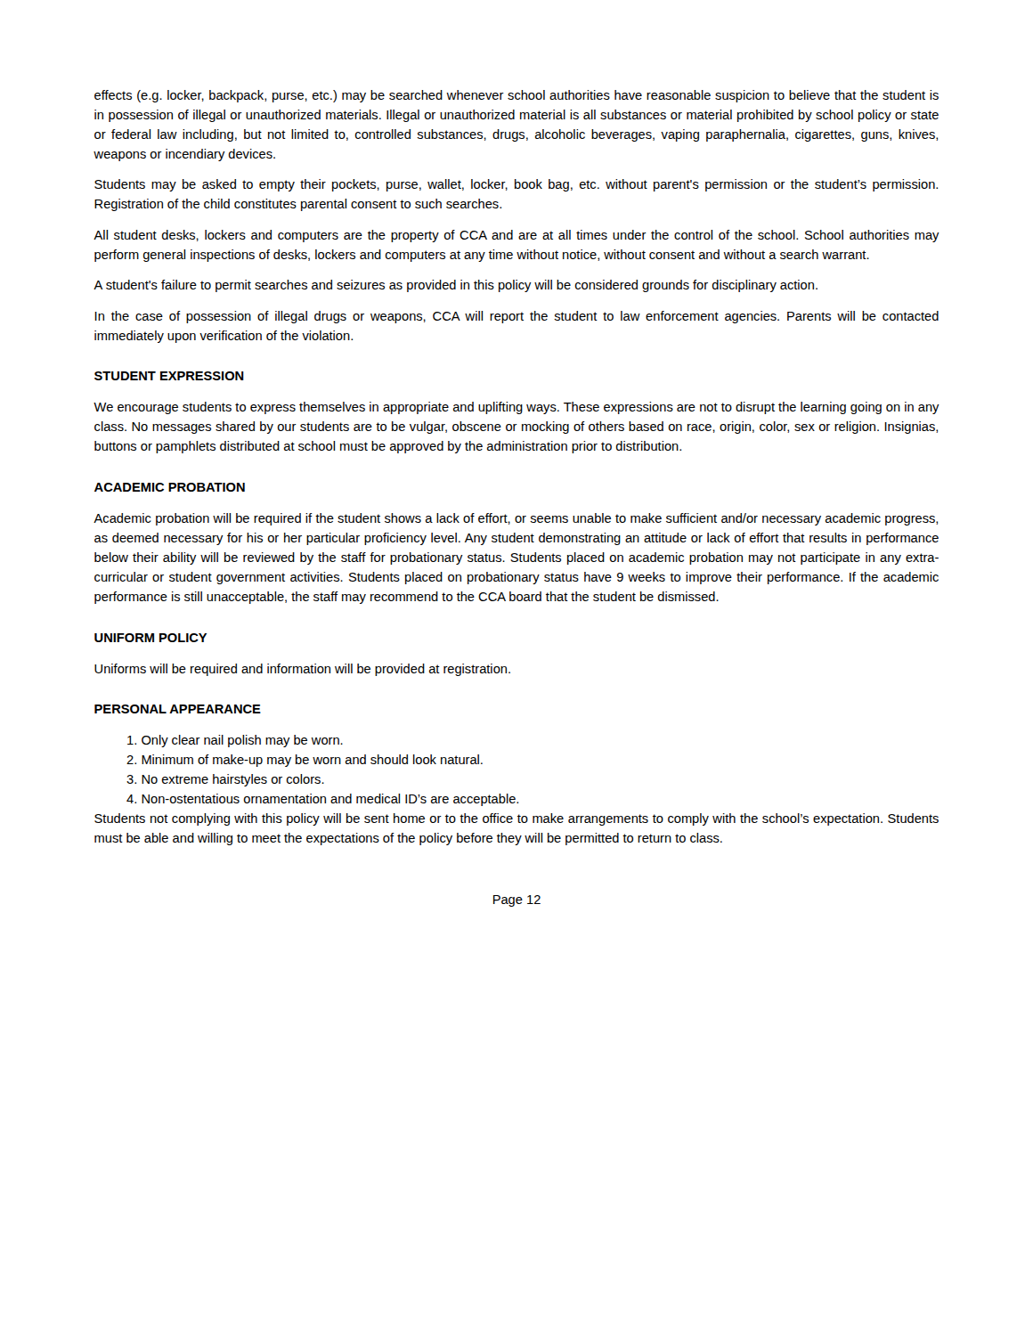effects (e.g. locker, backpack, purse, etc.) may be searched whenever school authorities have reasonable suspicion to believe that the student is in possession of illegal or unauthorized materials. Illegal or unauthorized material is all substances or material prohibited by school policy or state or federal law including, but not limited to, controlled substances, drugs, alcoholic beverages, vaping paraphernalia, cigarettes, guns, knives, weapons or incendiary devices.
Students may be asked to empty their pockets, purse, wallet, locker, book bag, etc. without parent's permission or the student’s permission. Registration of the child constitutes parental consent to such searches.
All student desks, lockers and computers are the property of CCA and are at all times under the control of the school. School authorities may perform general inspections of desks, lockers and computers at any time without notice, without consent and without a search warrant.
A student's failure to permit searches and seizures as provided in this policy will be considered grounds for disciplinary action.
In the case of possession of illegal drugs or weapons, CCA will report the student to law enforcement agencies. Parents will be contacted immediately upon verification of the violation.
STUDENT EXPRESSION
We encourage students to express themselves in appropriate and uplifting ways. These expressions are not to disrupt the learning going on in any class. No messages shared by our students are to be vulgar, obscene or mocking of others based on race, origin, color, sex or religion. Insignias, buttons or pamphlets distributed at school must be approved by the administration prior to distribution.
ACADEMIC PROBATION
Academic probation will be required if the student shows a lack of effort, or seems unable to make sufficient and/or necessary academic progress, as deemed necessary for his or her particular proficiency level. Any student demonstrating an attitude or lack of effort that results in performance below their ability will be reviewed by the staff for probationary status. Students placed on academic probation may not participate in any extra-curricular or student government activities. Students placed on probationary status have 9 weeks to improve their performance. If the academic performance is still unacceptable, the staff may recommend to the CCA board that the student be dismissed.
UNIFORM POLICY
Uniforms will be required and information will be provided at registration.
PERSONAL APPEARANCE
Only clear nail polish may be worn.
Minimum of make-up may be worn and should look natural.
No extreme hairstyles or colors.
Non-ostentatious ornamentation and medical ID’s are acceptable.
Students not complying with this policy will be sent home or to the office to make arrangements to comply with the school’s expectation. Students must be able and willing to meet the expectations of the policy before they will be permitted to return to class.
Page 12